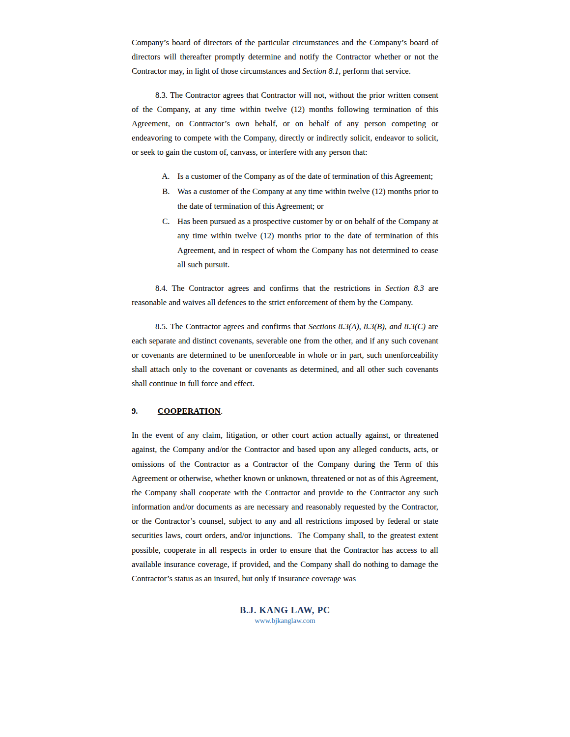Company’s board of directors of the particular circumstances and the Company’s board of directors will thereafter promptly determine and notify the Contractor whether or not the Contractor may, in light of those circumstances and Section 8.1, perform that service.
8.3. The Contractor agrees that Contractor will not, without the prior written consent of the Company, at any time within twelve (12) months following termination of this Agreement, on Contractor’s own behalf, or on behalf of any person competing or endeavoring to compete with the Company, directly or indirectly solicit, endeavor to solicit, or seek to gain the custom of, canvass, or interfere with any person that:
Is a customer of the Company as of the date of termination of this Agreement;
Was a customer of the Company at any time within twelve (12) months prior to the date of termination of this Agreement; or
Has been pursued as a prospective customer by or on behalf of the Company at any time within twelve (12) months prior to the date of termination of this Agreement, and in respect of whom the Company has not determined to cease all such pursuit.
8.4. The Contractor agrees and confirms that the restrictions in Section 8.3 are reasonable and waives all defences to the strict enforcement of them by the Company.
8.5. The Contractor agrees and confirms that Sections 8.3(A), 8.3(B), and 8.3(C) are each separate and distinct covenants, severable one from the other, and if any such covenant or covenants are determined to be unenforceable in whole or in part, such unenforceability shall attach only to the covenant or covenants as determined, and all other such covenants shall continue in full force and effect.
9. COOPERATION.
In the event of any claim, litigation, or other court action actually against, or threatened against, the Company and/or the Contractor and based upon any alleged conducts, acts, or omissions of the Contractor as a Contractor of the Company during the Term of this Agreement or otherwise, whether known or unknown, threatened or not as of this Agreement, the Company shall cooperate with the Contractor and provide to the Contractor any such information and/or documents as are necessary and reasonably requested by the Contractor, or the Contractor’s counsel, subject to any and all restrictions imposed by federal or state securities laws, court orders, and/or injunctions. The Company shall, to the greatest extent possible, cooperate in all respects in order to ensure that the Contractor has access to all available insurance coverage, if provided, and the Company shall do nothing to damage the Contractor’s status as an insured, but only if insurance coverage was
B.J. KANG LAW, PC
www.bjkanglaw.com